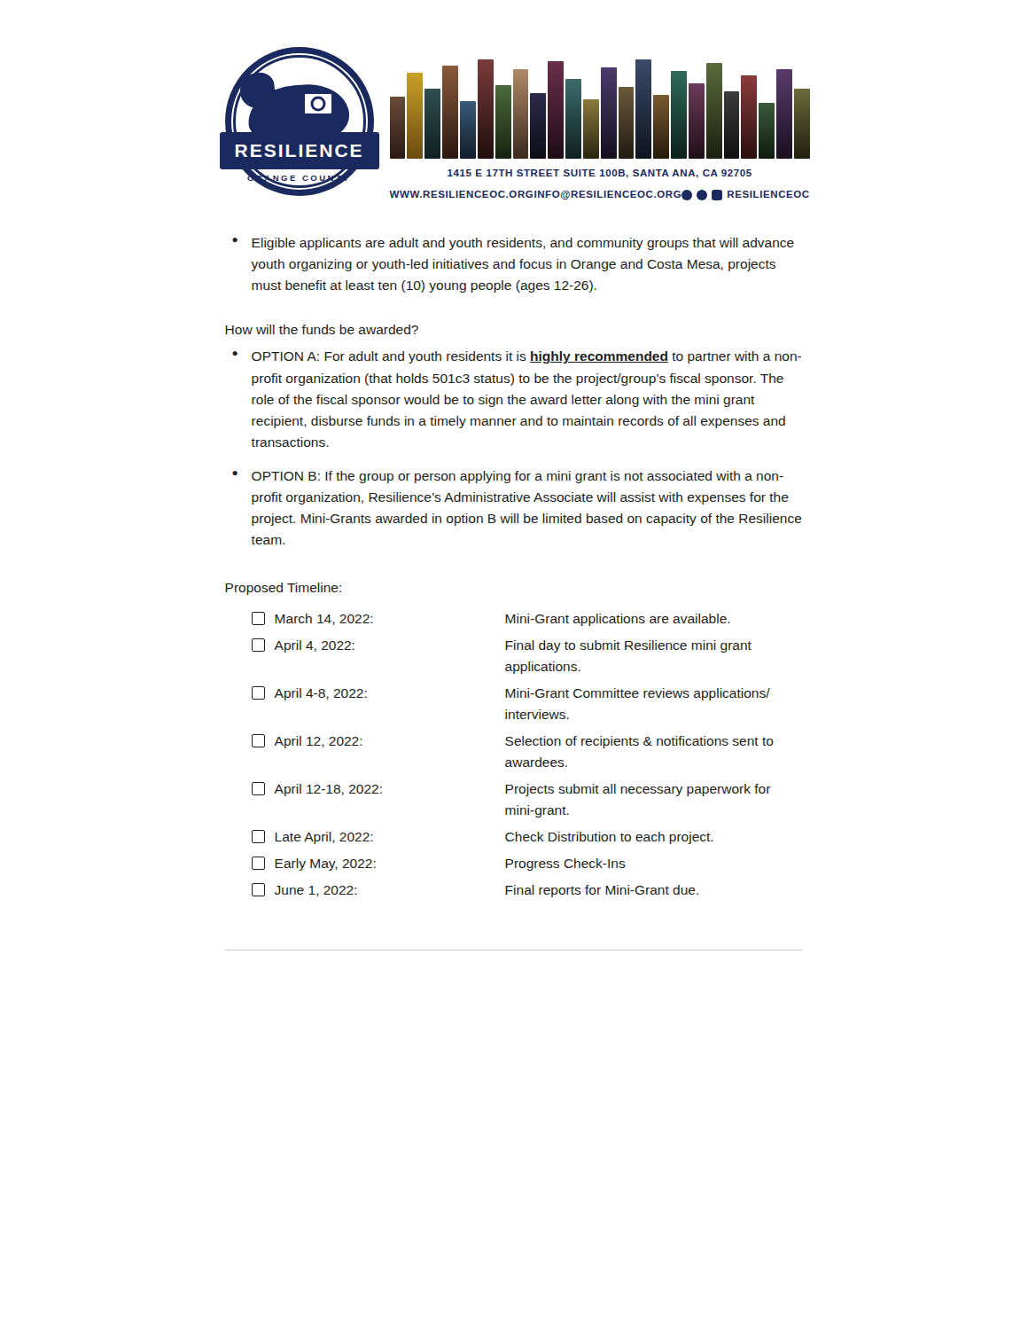RESILIENCE
ORANGE COUNTY
1415 E 17TH STREET SUITE 100B, SANTA ANA, CA 92705
WWW.RESILIENCEOC.ORG INFO@RESILIENCEOC.ORG RESILIENCEOC
Eligible applicants are adult and youth residents, and community groups that will advance youth organizing or youth-led initiatives and focus in Orange and Costa Mesa, projects must benefit at least ten (10) young people (ages 12-26).
How will the funds be awarded?
OPTION A: For adult and youth residents it is highly recommended to partner with a non-profit organization (that holds 501c3 status) to be the project/group’s fiscal sponsor. The role of the fiscal sponsor would be to sign the award letter along with the mini grant recipient, disburse funds in a timely manner and to maintain records of all expenses and transactions.
OPTION B: If the group or person applying for a mini grant is not associated with a non-profit organization, Resilience’s Administrative Associate will assist with expenses for the project. Mini-Grants awarded in option B will be limited based on capacity of the Resilience team.
Proposed Timeline:
| | March 14, 2022: | Mini-Grant applications are available. |
| | April 4, 2022: | Final day to submit Resilience mini grant applications. |
| | April 4-8, 2022: | Mini-Grant Committee reviews applications/ interviews. |
| | April 12, 2022: | Selection of recipients & notifications sent to awardees. |
| | April 12-18, 2022: | Projects submit all necessary paperwork for mini-grant. |
| | Late April, 2022: | Check Distribution to each project. |
| | Early May, 2022: | Progress Check-Ins |
| | June 1, 2022: | Final reports for Mini-Grant due. |